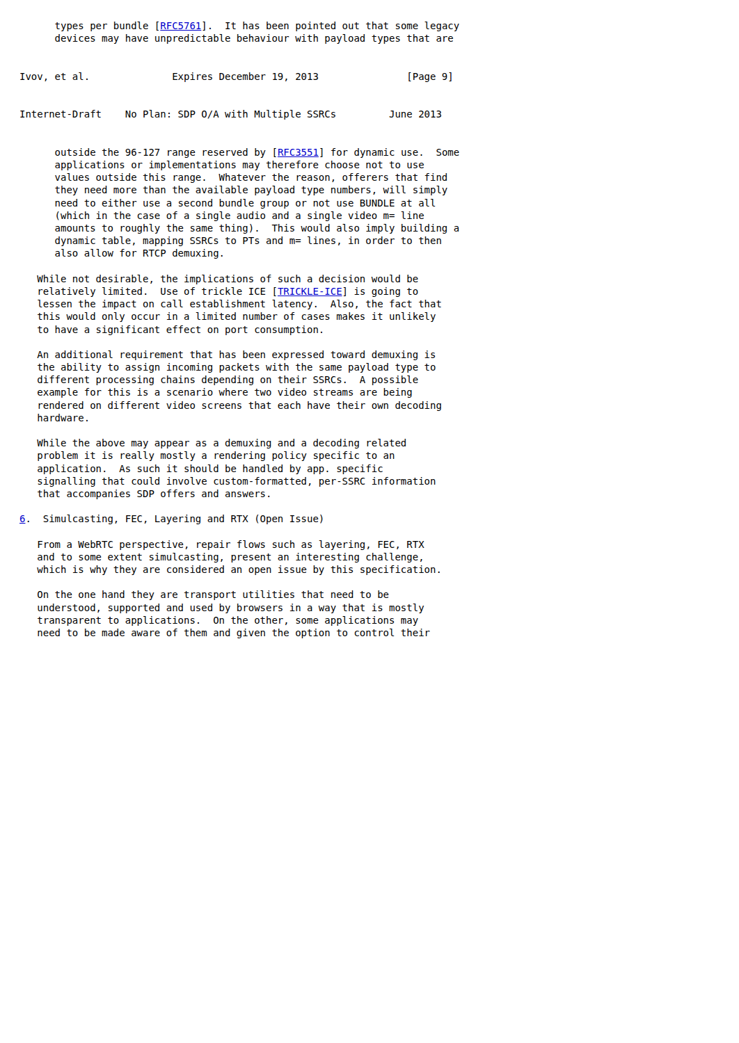types per bundle [RFC5761]. It has been pointed out that some legacy devices may have unpredictable behaviour with payload types that are Ivov, et al. Expires December 19, 2013 [Page 9] Internet-Draft No Plan: SDP O/A with Multiple SSRCs June 2013 outside the 96-127 range reserved by [RFC3551] for dynamic use. Some applications or implementations may therefore choose not to use values outside this range. Whatever the reason, offerers that find they need more than the available payload type numbers, will simply need to either use a second bundle group or not use BUNDLE at all (which in the case of a single audio and a single video m= line amounts to roughly the same thing). This would also imply building a dynamic table, mapping SSRCs to PTs and m= lines, in order to then also allow for RTCP demuxing. While not desirable, the implications of such a decision would be relatively limited. Use of trickle ICE [TRICKLE-ICE] is going to lessen the impact on call establishment latency. Also, the fact that this would only occur in a limited number of cases makes it unlikely to have a significant effect on port consumption. An additional requirement that has been expressed toward demuxing is the ability to assign incoming packets with the same payload type to different processing chains depending on their SSRCs. A possible example for this is a scenario where two video streams are being rendered on different video screens that each have their own decoding hardware. While the above may appear as a demuxing and a decoding related problem it is really mostly a rendering policy specific to an application. As such it should be handled by app. specific signalling that could involve custom-formatted, per-SSRC information that accompanies SDP offers and answers. 6. Simulcasting, FEC, Layering and RTX (Open Issue) From a WebRTC perspective, repair flows such as layering, FEC, RTX and to some extent simulcasting, present an interesting challenge, which is why they are considered an open issue by this specification. On the one hand they are transport utilities that need to be understood, supported and used by browsers in a way that is mostly transparent to applications. On the other, some applications may need to be made aware of them and given the option to control their